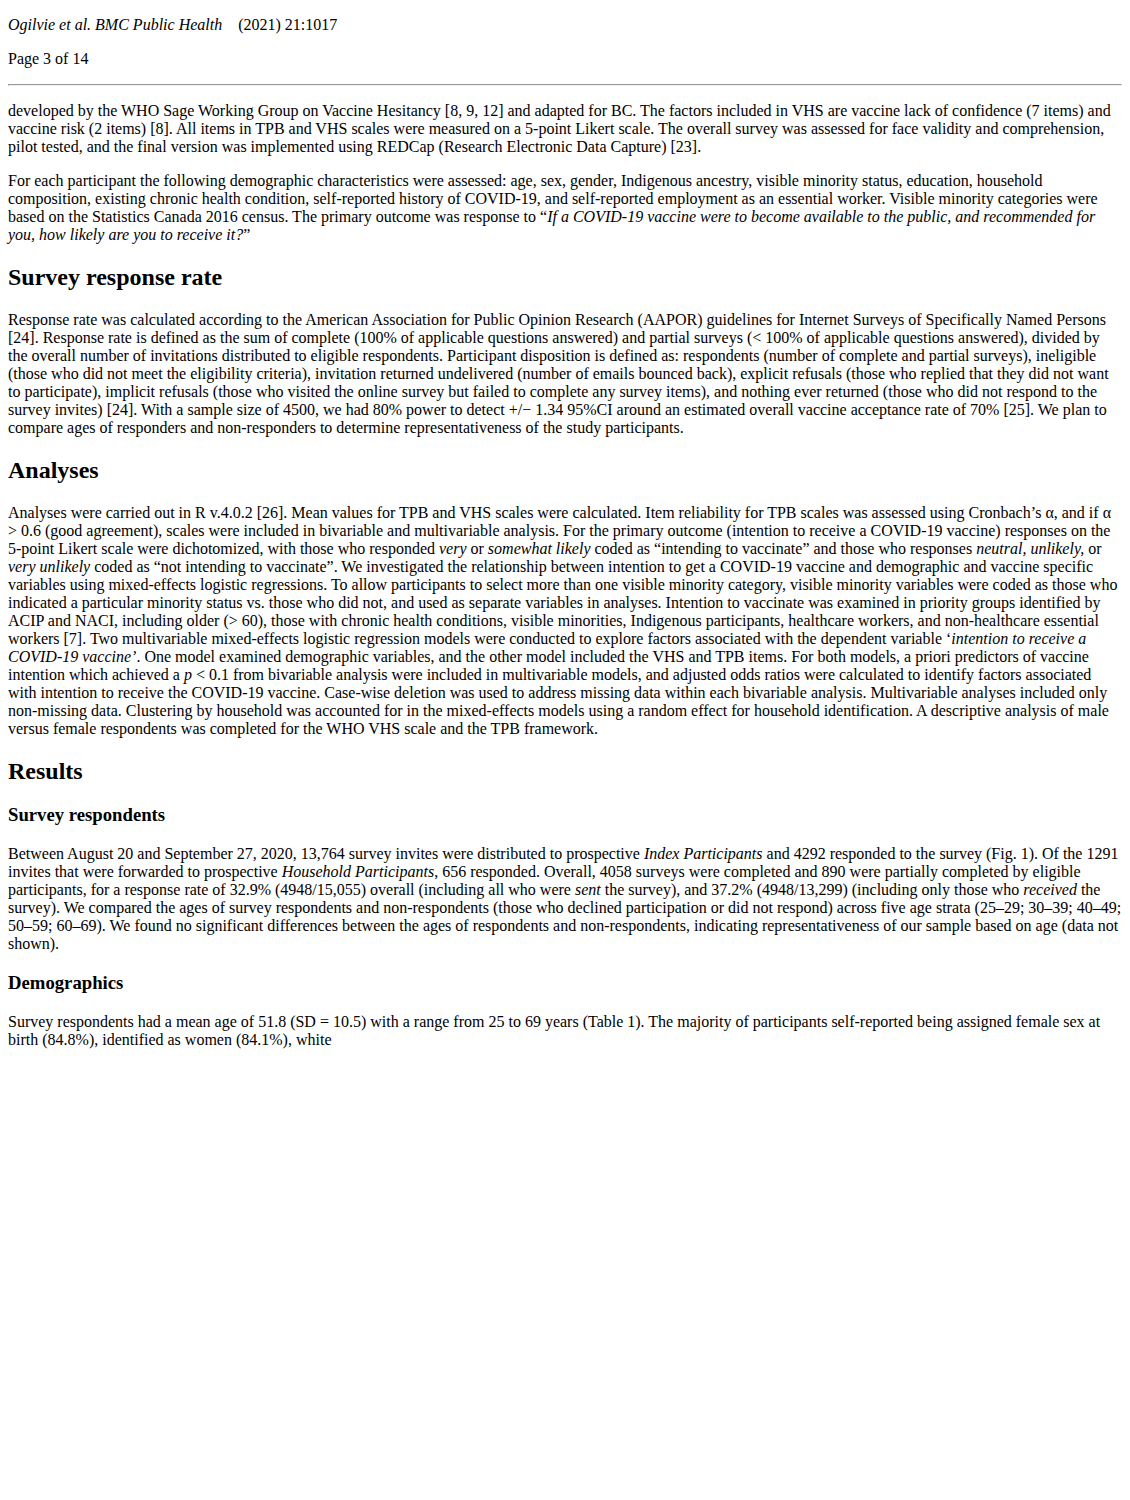Ogilvie et al. BMC Public Health (2021) 21:1017
Page 3 of 14
developed by the WHO Sage Working Group on Vaccine Hesitancy [8, 9, 12] and adapted for BC. The factors included in VHS are vaccine lack of confidence (7 items) and vaccine risk (2 items) [8]. All items in TPB and VHS scales were measured on a 5-point Likert scale. The overall survey was assessed for face validity and comprehension, pilot tested, and the final version was implemented using REDCap (Research Electronic Data Capture) [23].
For each participant the following demographic characteristics were assessed: age, sex, gender, Indigenous ancestry, visible minority status, education, household composition, existing chronic health condition, self-reported history of COVID-19, and self-reported employment as an essential worker. Visible minority categories were based on the Statistics Canada 2016 census. The primary outcome was response to “If a COVID-19 vaccine were to become available to the public, and recommended for you, how likely are you to receive it?”
Survey response rate
Response rate was calculated according to the American Association for Public Opinion Research (AAPOR) guidelines for Internet Surveys of Specifically Named Persons [24]. Response rate is defined as the sum of complete (100% of applicable questions answered) and partial surveys (< 100% of applicable questions answered), divided by the overall number of invitations distributed to eligible respondents. Participant disposition is defined as: respondents (number of complete and partial surveys), ineligible (those who did not meet the eligibility criteria), invitation returned undelivered (number of emails bounced back), explicit refusals (those who replied that they did not want to participate), implicit refusals (those who visited the online survey but failed to complete any survey items), and nothing ever returned (those who did not respond to the survey invites) [24]. With a sample size of 4500, we had 80% power to detect +/− 1.34 95%CI around an estimated overall vaccine acceptance rate of 70% [25]. We plan to compare ages of responders and non-responders to determine representativeness of the study participants.
Analyses
Analyses were carried out in R v.4.0.2 [26]. Mean values for TPB and VHS scales were calculated. Item reliability for TPB scales was assessed using Cronbach’s α, and if α > 0.6 (good agreement), scales were included in bivariable and multivariable analysis. For the primary outcome (intention to receive a COVID-19 vaccine) responses on the 5-point Likert scale were dichotomized, with those who responded very or somewhat likely coded as “intending to vaccinate” and those who responses neutral, unlikely, or very unlikely coded as “not intending to vaccinate”. We investigated the relationship between intention to get a COVID-19 vaccine and demographic and vaccine specific variables using mixed-effects logistic regressions. To allow participants to select more than one visible minority category, visible minority variables were coded as those who indicated a particular minority status vs. those who did not, and used as separate variables in analyses. Intention to vaccinate was examined in priority groups identified by ACIP and NACI, including older (> 60), those with chronic health conditions, visible minorities, Indigenous participants, healthcare workers, and non-healthcare essential workers [7]. Two multivariable mixed-effects logistic regression models were conducted to explore factors associated with the dependent variable ‘intention to receive a COVID-19 vaccine’. One model examined demographic variables, and the other model included the VHS and TPB items. For both models, a priori predictors of vaccine intention which achieved a p < 0.1 from bivariable analysis were included in multivariable models, and adjusted odds ratios were calculated to identify factors associated with intention to receive the COVID-19 vaccine. Case-wise deletion was used to address missing data within each bivariable analysis. Multivariable analyses included only non-missing data. Clustering by household was accounted for in the mixed-effects models using a random effect for household identification. A descriptive analysis of male versus female respondents was completed for the WHO VHS scale and the TPB framework.
Results
Survey respondents
Between August 20 and September 27, 2020, 13,764 survey invites were distributed to prospective Index Participants and 4292 responded to the survey (Fig. 1). Of the 1291 invites that were forwarded to prospective Household Participants, 656 responded. Overall, 4058 surveys were completed and 890 were partially completed by eligible participants, for a response rate of 32.9% (4948/15,055) overall (including all who were sent the survey), and 37.2% (4948/13,299) (including only those who received the survey). We compared the ages of survey respondents and non-respondents (those who declined participation or did not respond) across five age strata (25–29; 30–39; 40–49; 50–59; 60–69). We found no significant differences between the ages of respondents and non-respondents, indicating representativeness of our sample based on age (data not shown).
Demographics
Survey respondents had a mean age of 51.8 (SD = 10.5) with a range from 25 to 69 years (Table 1). The majority of participants self-reported being assigned female sex at birth (84.8%), identified as women (84.1%), white